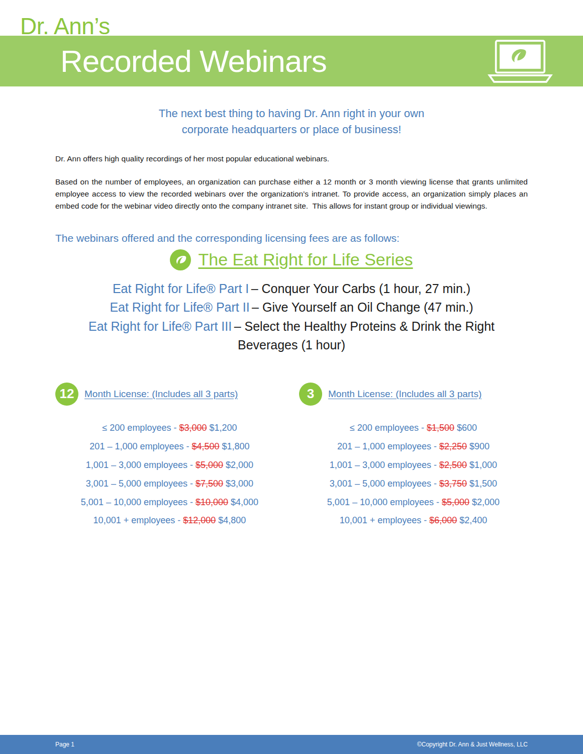Dr. Ann’s
Recorded Webinars
The next best thing to having Dr. Ann right in your own
corporate headquarters or place of business!
Dr. Ann offers high quality recordings of her most popular educational webinars.
Based on the number of employees, an organization can purchase either a 12 month or 3 month viewing license that grants unlimited employee access to view the recorded webinars over the organization’s intranet. To provide access, an organization simply places an embed code for the webinar video directly onto the company intranet site. This allows for instant group or individual viewings.
The webinars offered and the corresponding licensing fees are as follows:
The Eat Right for Life Series
Eat Right for Life® Part I – Conquer Your Carbs (1 hour, 27 min.)
Eat Right for Life® Part II – Give Yourself an Oil Change (47 min.)
Eat Right for Life® Part III – Select the Healthy Proteins & Drink the Right
Beverages (1 hour)
12 Month License: (Includes all 3 parts)
≤ 200 employees - $3,000 $1,200
201 – 1,000 employees - $4,500 $1,800
1,001 – 3,000 employees - $5,000 $2,000
3,001 – 5,000 employees - $7,500 $3,000
5,001 – 10,000 employees - $10,000 $4,000
10,001 + employees - $12,000 $4,800
3 Month License: (Includes all 3 parts)
≤ 200 employees - $1,500 $600
201 – 1,000 employees - $2,250 $900
1,001 – 3,000 employees - $2,500 $1,000
3,001 – 5,000 employees - $3,750 $1,500
5,001 – 10,000 employees - $5,000 $2,000
10,001 + employees - $6,000 $2,400
Page 1 ©Copyright Dr. Ann & Just Wellness, LLC